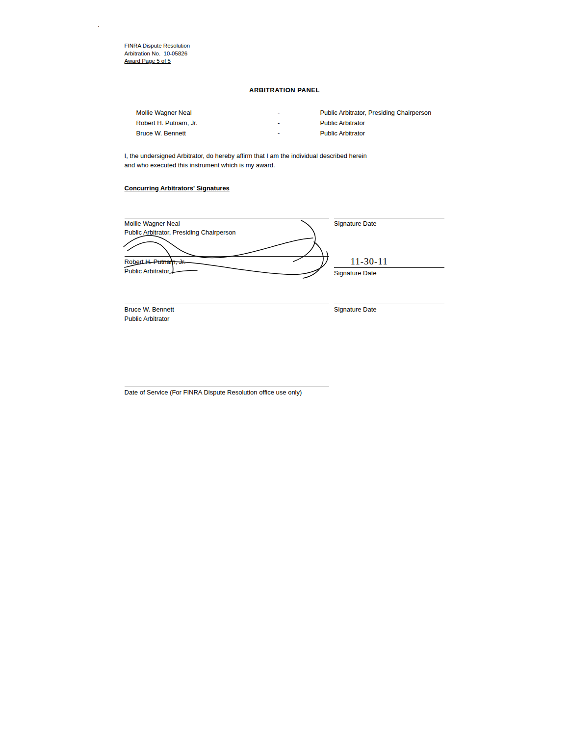.
FINRA Dispute Resolution
Arbitration No. 10-05826
Award Page 5 of 5
ARBITRATION PANEL
| Mollie Wagner Neal | - | Public Arbitrator, Presiding Chairperson |
| Robert H. Putnam, Jr. | - | Public Arbitrator |
| Bruce W. Bennett | - | Public Arbitrator |
I, the undersigned Arbitrator, do hereby affirm that I am the individual described herein
and who executed this instrument which is my award.
Concurring Arbitrators' Signatures
Mollie Wagner Neal
Public Arbitrator, Presiding Chairperson
Signature Date
Robert H. Putnam, Jr.
Public Arbitrator
11-30-11
Signature Date
Bruce W. Bennett
Public Arbitrator
Signature Date
Date of Service (For FINRA Dispute Resolution office use only)